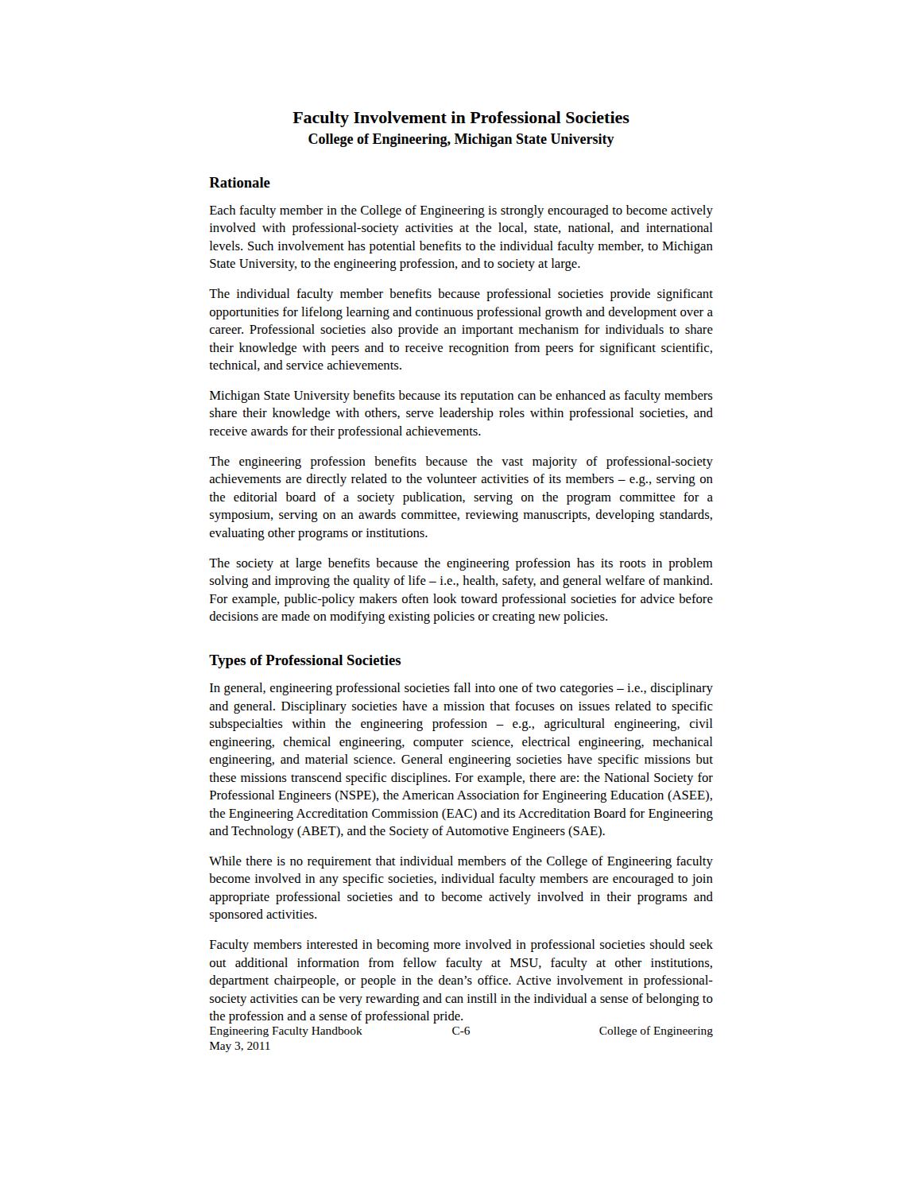Faculty Involvement in Professional Societies College of Engineering, Michigan State University
Rationale
Each faculty member in the College of Engineering is strongly encouraged to become actively involved with professional-society activities at the local, state, national, and international levels. Such involvement has potential benefits to the individual faculty member, to Michigan State University, to the engineering profession, and to society at large.
The individual faculty member benefits because professional societies provide significant opportunities for lifelong learning and continuous professional growth and development over a career. Professional societies also provide an important mechanism for individuals to share their knowledge with peers and to receive recognition from peers for significant scientific, technical, and service achievements.
Michigan State University benefits because its reputation can be enhanced as faculty members share their knowledge with others, serve leadership roles within professional societies, and receive awards for their professional achievements.
The engineering profession benefits because the vast majority of professional-society achievements are directly related to the volunteer activities of its members – e.g., serving on the editorial board of a society publication, serving on the program committee for a symposium, serving on an awards committee, reviewing manuscripts, developing standards, evaluating other programs or institutions.
The society at large benefits because the engineering profession has its roots in problem solving and improving the quality of life – i.e., health, safety, and general welfare of mankind. For example, public-policy makers often look toward professional societies for advice before decisions are made on modifying existing policies or creating new policies.
Types of Professional Societies
In general, engineering professional societies fall into one of two categories – i.e., disciplinary and general. Disciplinary societies have a mission that focuses on issues related to specific subspecialties within the engineering profession – e.g., agricultural engineering, civil engineering, chemical engineering, computer science, electrical engineering, mechanical engineering, and material science. General engineering societies have specific missions but these missions transcend specific disciplines. For example, there are: the National Society for Professional Engineers (NSPE), the American Association for Engineering Education (ASEE), the Engineering Accreditation Commission (EAC) and its Accreditation Board for Engineering and Technology (ABET), and the Society of Automotive Engineers (SAE).
While there is no requirement that individual members of the College of Engineering faculty become involved in any specific societies, individual faculty members are encouraged to join appropriate professional societies and to become actively involved in their programs and sponsored activities.
Faculty members interested in becoming more involved in professional societies should seek out additional information from fellow faculty at MSU, faculty at other institutions, department chairpeople, or people in the dean’s office. Active involvement in professional-society activities can be very rewarding and can instill in the individual a sense of belonging to the profession and a sense of professional pride.
| Engineering Faculty Handbook May 3, 2011 | C-6 | College of Engineering |